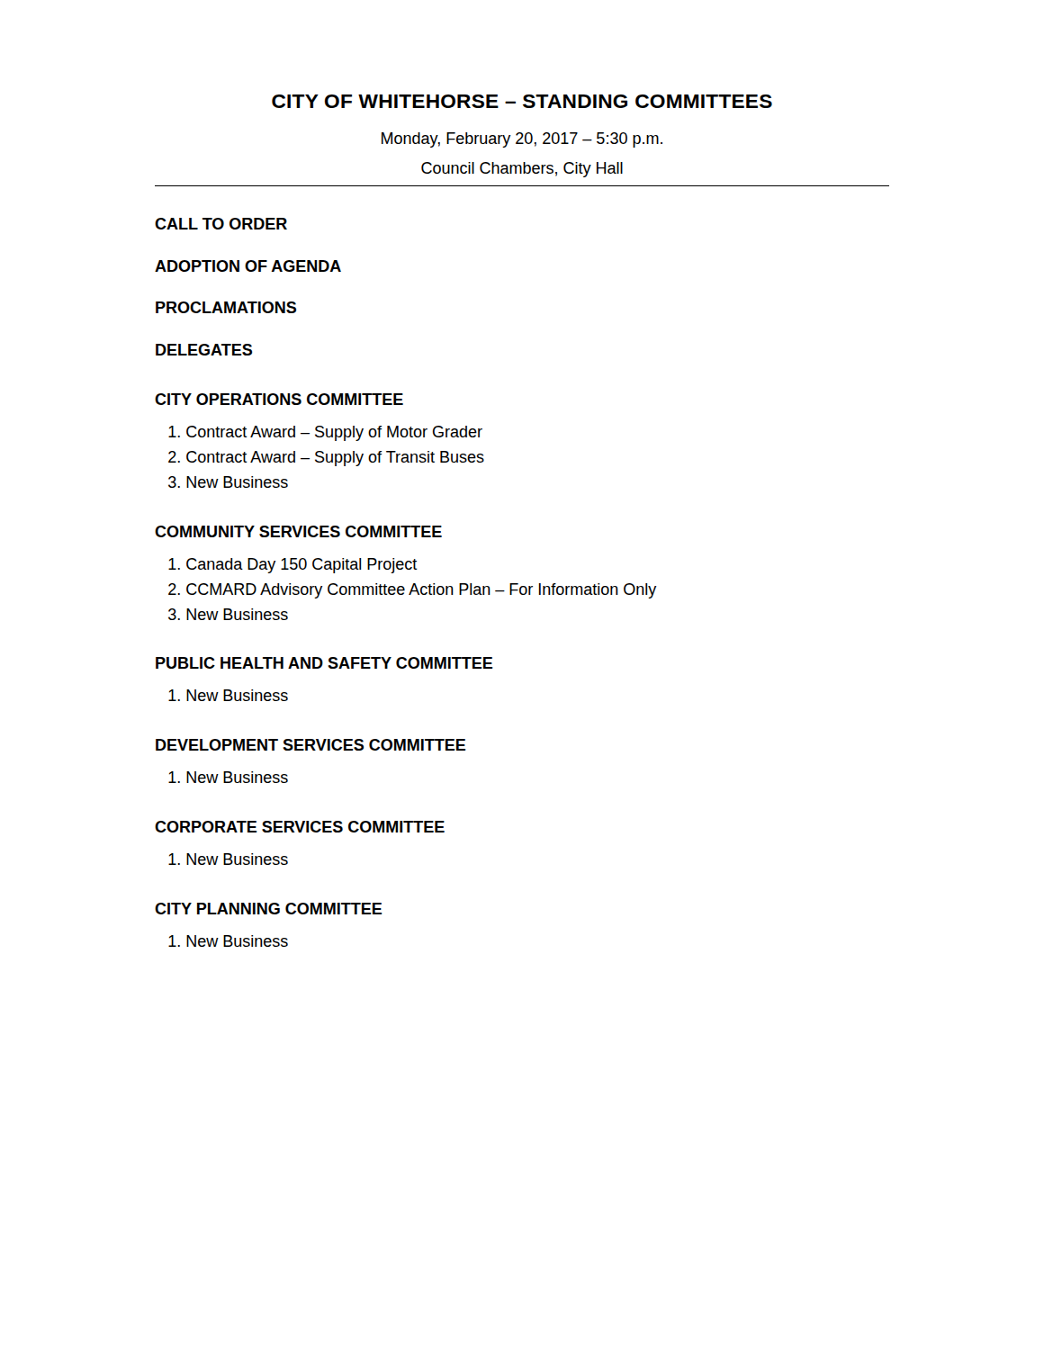CITY OF WHITEHORSE – STANDING COMMITTEES
Monday, February 20, 2017 – 5:30 p.m.
Council Chambers, City Hall
Call to Order
Adoption of Agenda
Proclamations
Delegates
City Operations Committee
Contract Award – Supply of Motor Grader
Contract Award – Supply of Transit Buses
New Business
Community Services Committee
Canada Day 150 Capital Project
CCMARD Advisory Committee Action Plan – For Information Only
New Business
Public Health and Safety Committee
New Business
Development Services Committee
New Business
Corporate Services Committee
New Business
City Planning Committee
New Business